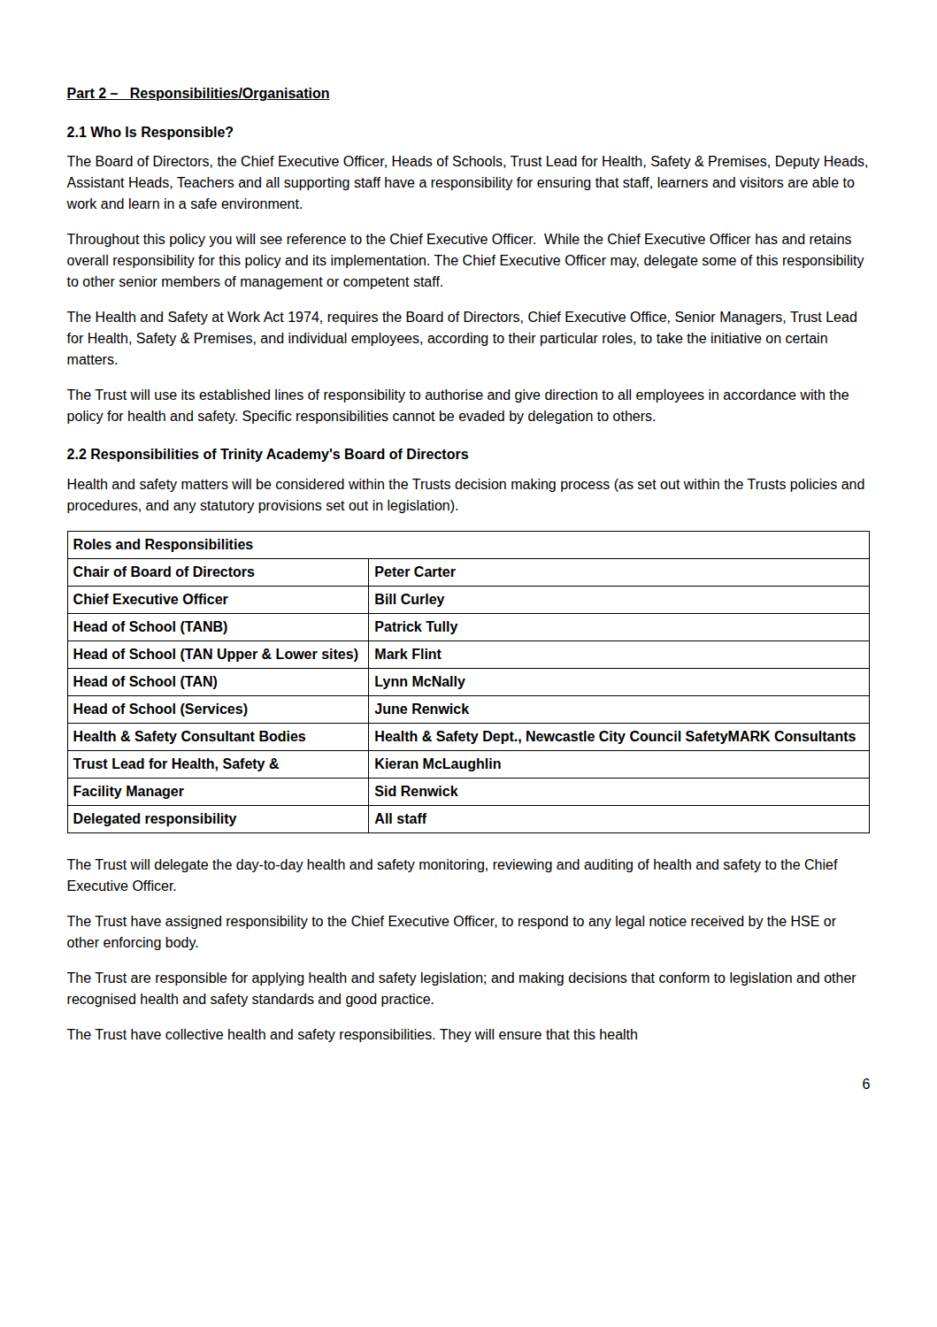Part 2 – Responsibilities/Organisation
2.1 Who Is Responsible?
The Board of Directors, the Chief Executive Officer, Heads of Schools, Trust Lead for Health, Safety & Premises, Deputy Heads, Assistant Heads, Teachers and all supporting staff have a responsibility for ensuring that staff, learners and visitors are able to work and learn in a safe environment.
Throughout this policy you will see reference to the Chief Executive Officer. While the Chief Executive Officer has and retains overall responsibility for this policy and its implementation. The Chief Executive Officer may, delegate some of this responsibility to other senior members of management or competent staff.
The Health and Safety at Work Act 1974, requires the Board of Directors, Chief Executive Office, Senior Managers, Trust Lead for Health, Safety & Premises, and individual employees, according to their particular roles, to take the initiative on certain matters.
The Trust will use its established lines of responsibility to authorise and give direction to all employees in accordance with the policy for health and safety. Specific responsibilities cannot be evaded by delegation to others.
2.2 Responsibilities of Trinity Academy's Board of Directors
Health and safety matters will be considered within the Trusts decision making process (as set out within the Trusts policies and procedures, and any statutory provisions set out in legislation).
| Roles and Responsibilities |
| --- |
| Chair of Board of Directors | Peter Carter |
| Chief Executive Officer | Bill Curley |
| Head of School (TANB) | Patrick Tully |
| Head of School (TAN Upper & Lower sites) | Mark Flint |
| Head of School (TAN) | Lynn McNally |
| Head of School (Services) | June Renwick |
| Health & Safety Consultant Bodies | Health & Safety Dept., Newcastle City Council SafetyMARK Consultants |
| Trust Lead for Health, Safety & | Kieran McLaughlin |
| Facility Manager | Sid Renwick |
| Delegated responsibility | All staff |
The Trust will delegate the day-to-day health and safety monitoring, reviewing and auditing of health and safety to the Chief Executive Officer.
The Trust have assigned responsibility to the Chief Executive Officer, to respond to any legal notice received by the HSE or other enforcing body.
The Trust are responsible for applying health and safety legislation; and making decisions that conform to legislation and other recognised health and safety standards and good practice.
The Trust have collective health and safety responsibilities. They will ensure that this health
6